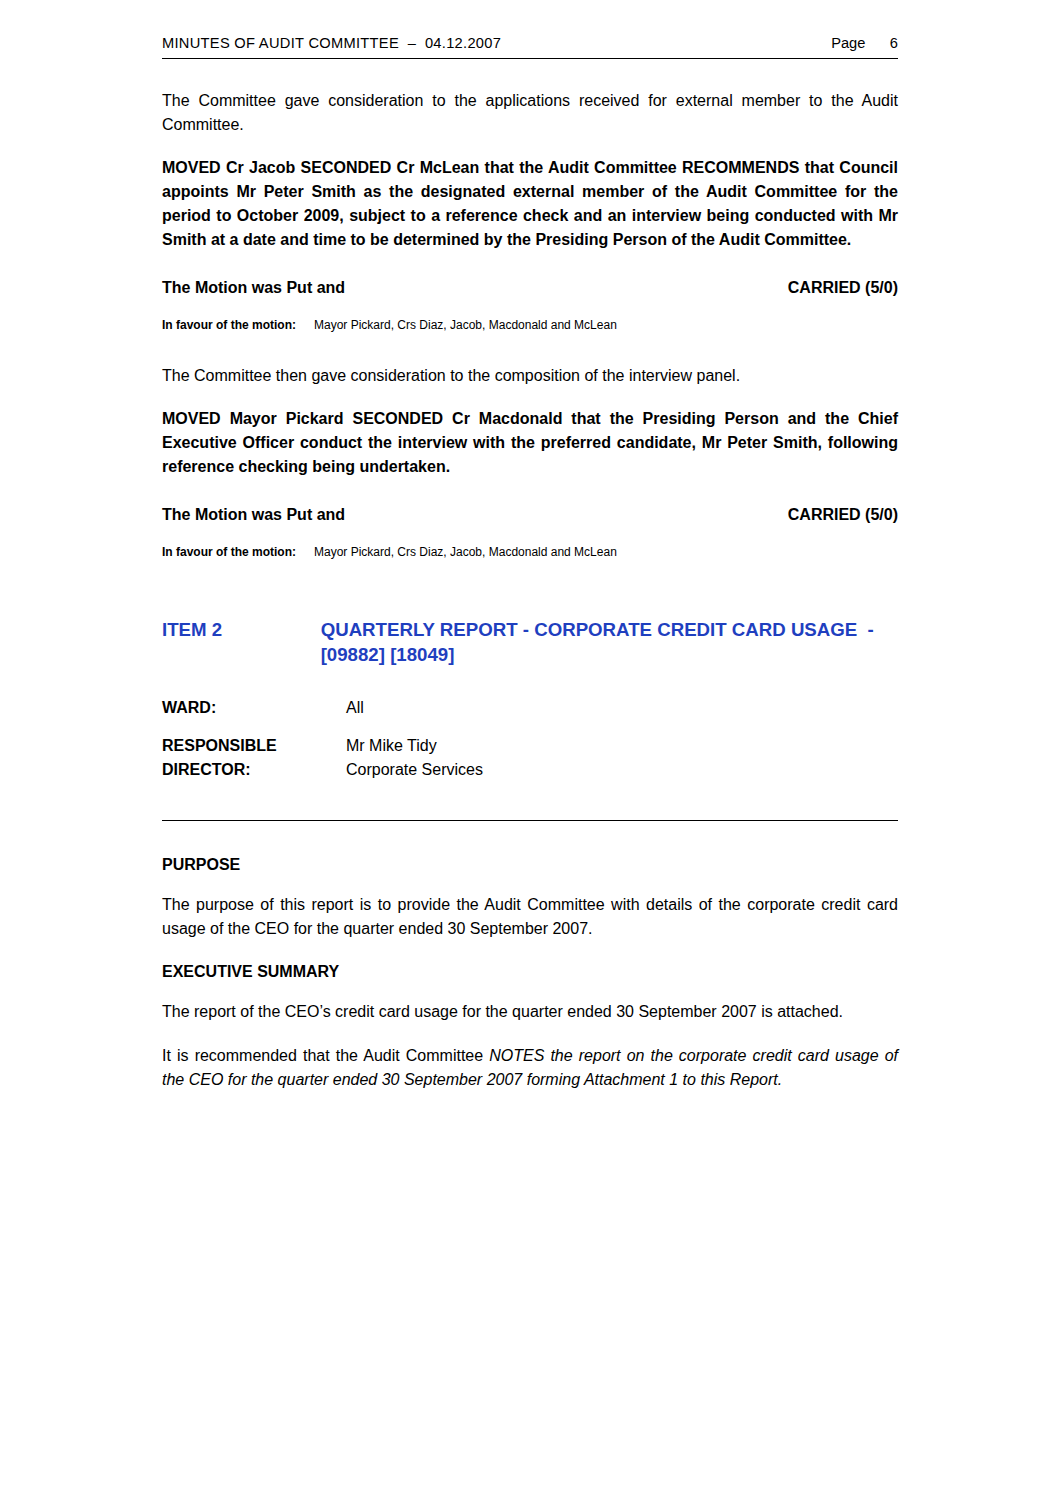MINUTES OF AUDIT COMMITTEE – 04.12.2007 Page 6
The Committee gave consideration to the applications received for external member to the Audit Committee.
MOVED Cr Jacob SECONDED Cr McLean that the Audit Committee RECOMMENDS that Council appoints Mr Peter Smith as the designated external member of the Audit Committee for the period to October 2009, subject to a reference check and an interview being conducted with Mr Smith at a date and time to be determined by the Presiding Person of the Audit Committee.
The Motion was Put and CARRIED (5/0)
In favour of the motion: Mayor Pickard, Crs Diaz, Jacob, Macdonald and McLean
The Committee then gave consideration to the composition of the interview panel.
MOVED Mayor Pickard SECONDED Cr Macdonald that the Presiding Person and the Chief Executive Officer conduct the interview with the preferred candidate, Mr Peter Smith, following reference checking being undertaken.
The Motion was Put and CARRIED (5/0)
In favour of the motion: Mayor Pickard, Crs Diaz, Jacob, Macdonald and McLean
ITEM 2 QUARTERLY REPORT - CORPORATE CREDIT CARD USAGE - [09882] [18049]
| WARD: | All |
| RESPONSIBLE DIRECTOR: | Mr Mike Tidy Corporate Services |
PURPOSE
The purpose of this report is to provide the Audit Committee with details of the corporate credit card usage of the CEO for the quarter ended 30 September 2007.
EXECUTIVE SUMMARY
The report of the CEO’s credit card usage for the quarter ended 30 September 2007 is attached.
It is recommended that the Audit Committee NOTES the report on the corporate credit card usage of the CEO for the quarter ended 30 September 2007 forming Attachment 1 to this Report.